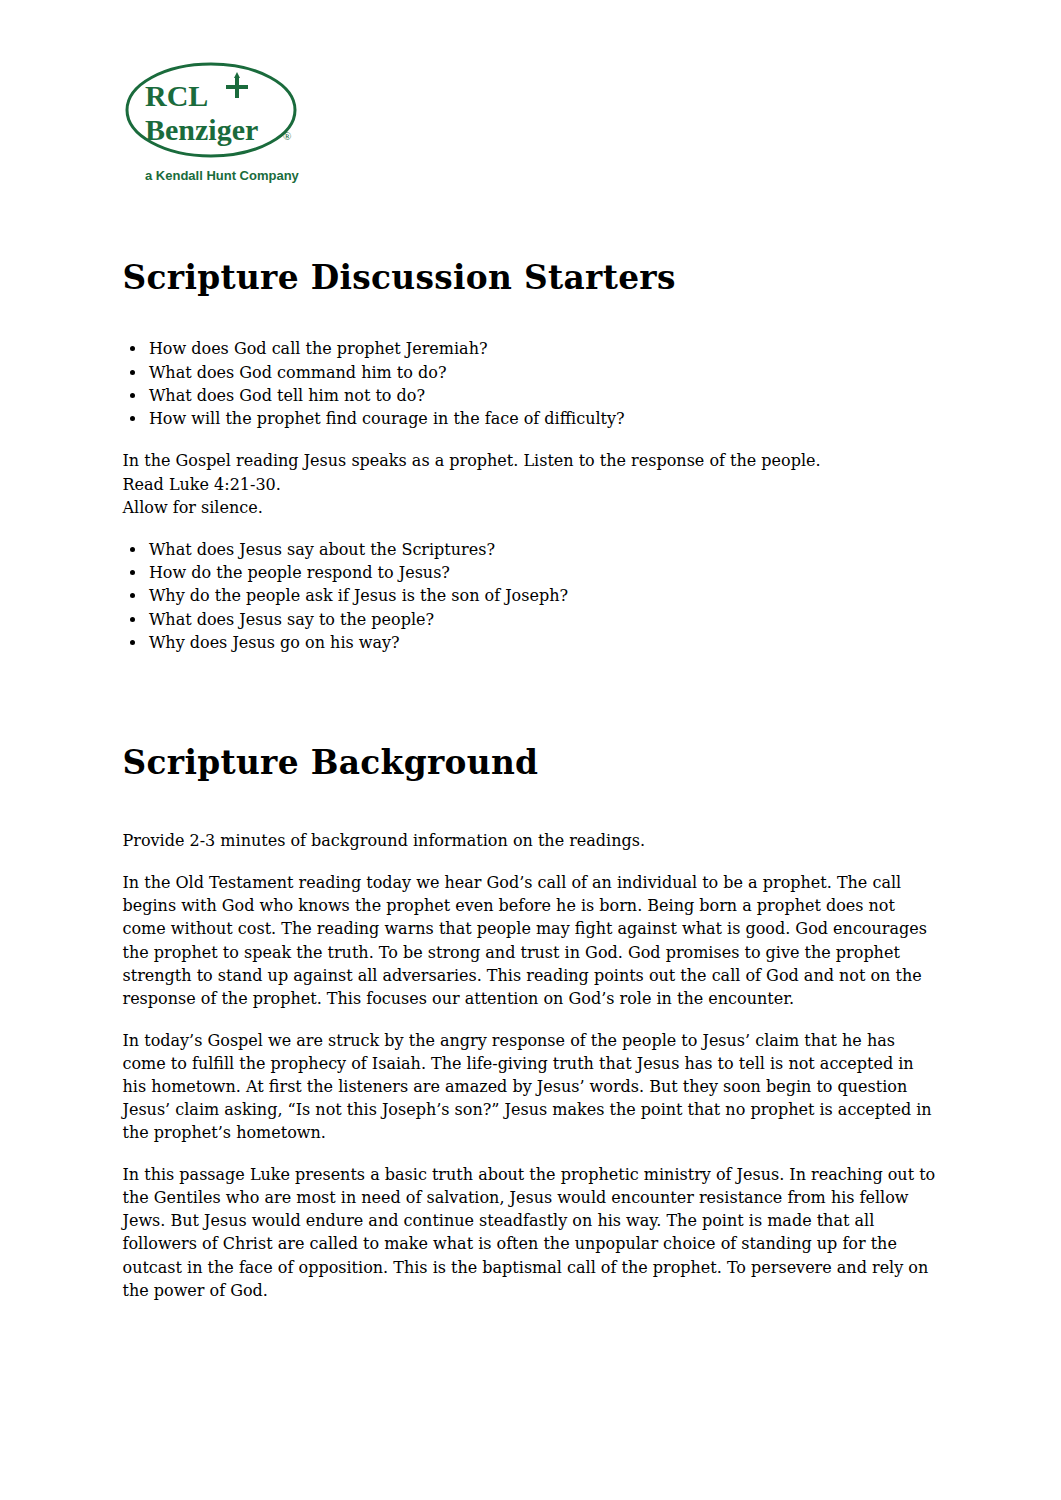RCL Benziger ® a Kendall Hunt Company
Scripture Discussion Starters
How does God call the prophet Jeremiah?
What does God command him to do?
What does God tell him not to do?
How will the prophet find courage in the face of difficulty?
In the Gospel reading Jesus speaks as a prophet. Listen to the response of the people.
Read Luke 4:21-30.
Allow for silence.
What does Jesus say about the Scriptures?
How do the people respond to Jesus?
Why do the people ask if Jesus is the son of Joseph?
What does Jesus say to the people?
Why does Jesus go on his way?
Scripture Background
Provide 2-3 minutes of background information on the readings.
In the Old Testament reading today we hear God’s call of an individual to be a prophet. The call begins with God who knows the prophet even before he is born. Being born a prophet does not come without cost. The reading warns that people may fight against what is good. God encourages the prophet to speak the truth. To be strong and trust in God. God promises to give the prophet strength to stand up against all adversaries. This reading points out the call of God and not on the response of the prophet. This focuses our attention on God’s role in the encounter.
In today’s Gospel we are struck by the angry response of the people to Jesus’ claim that he has come to fulfill the prophecy of Isaiah. The life-giving truth that Jesus has to tell is not accepted in his hometown. At first the listeners are amazed by Jesus’ words. But they soon begin to question Jesus’ claim asking, “Is not this Joseph’s son?” Jesus makes the point that no prophet is accepted in the prophet’s hometown.
In this passage Luke presents a basic truth about the prophetic ministry of Jesus. In reaching out to the Gentiles who are most in need of salvation, Jesus would encounter resistance from his fellow Jews. But Jesus would endure and continue steadfastly on his way. The point is made that all followers of Christ are called to make what is often the unpopular choice of standing up for the outcast in the face of opposition. This is the baptismal call of the prophet. To persevere and rely on the power of God.